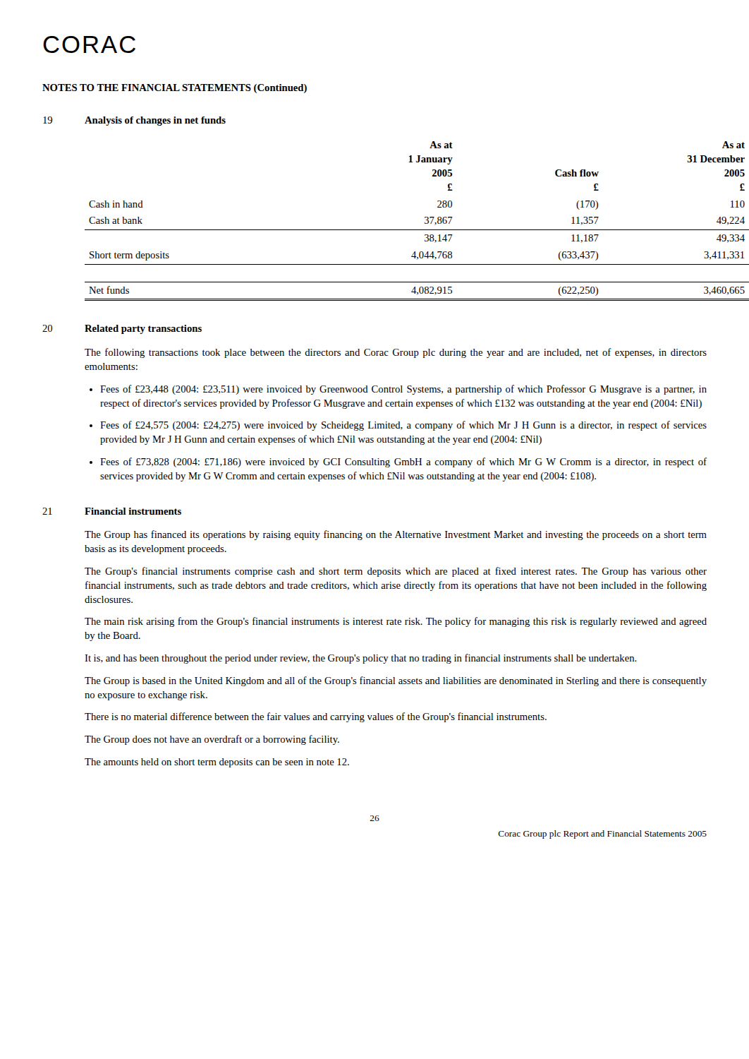CORAC
NOTES TO THE FINANCIAL STATEMENTS (Continued)
19
Analysis of changes in net funds
| | As at 1 January 2005 £ | Cash flow £ | As at 31 December 2005 £ |
| Cash in hand | 280 | (170) | 110 |
| Cash at bank | 37,867 | 11,357 | 49,224 |
| | 38,147 | 11,187 | 49,334 |
| Short term deposits | 4,044,768 | (633,437) | 3,411,331 |
| Net funds | 4,082,915 | (622,250) | 3,460,665 |
20
Related party transactions
The following transactions took place between the directors and Corac Group plc during the year and are included, net of expenses, in directors emoluments:
Fees of £23,448 (2004: £23,511) were invoiced by Greenwood Control Systems, a partnership of which Professor G Musgrave is a partner, in respect of director's services provided by Professor G Musgrave and certain expenses of which £132 was outstanding at the year end (2004: £Nil)
Fees of £24,575 (2004: £24,275) were invoiced by Scheidegg Limited, a company of which Mr J H Gunn is a director, in respect of services provided by Mr J H Gunn and certain expenses of which £Nil was outstanding at the year end (2004: £Nil)
Fees of £73,828 (2004: £71,186) were invoiced by GCI Consulting GmbH a company of which Mr G W Cromm is a director, in respect of services provided by Mr G W Cromm and certain expenses of which £Nil was outstanding at the year end (2004: £108).
21
Financial instruments
The Group has financed its operations by raising equity financing on the Alternative Investment Market and investing the proceeds on a short term basis as its development proceeds.
The Group's financial instruments comprise cash and short term deposits which are placed at fixed interest rates. The Group has various other financial instruments, such as trade debtors and trade creditors, which arise directly from its operations that have not been included in the following disclosures.
The main risk arising from the Group's financial instruments is interest rate risk. The policy for managing this risk is regularly reviewed and agreed by the Board.
It is, and has been throughout the period under review, the Group's policy that no trading in financial instruments shall be undertaken.
The Group is based in the United Kingdom and all of the Group's financial assets and liabilities are denominated in Sterling and there is consequently no exposure to exchange risk.
There is no material difference between the fair values and carrying values of the Group's financial instruments.
The Group does not have an overdraft or a borrowing facility.
The amounts held on short term deposits can be seen in note 12.
26
Corac Group plc Report and Financial Statements 2005